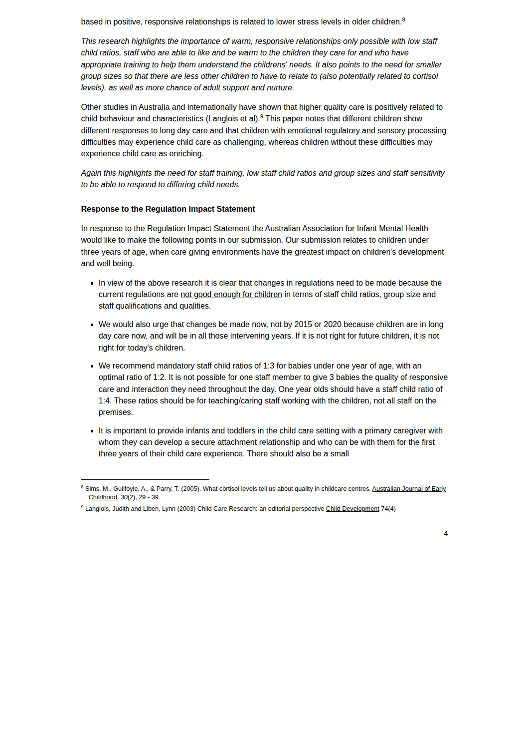based in positive, responsive relationships is related to lower stress levels in older children.8
This research highlights the importance of warm, responsive relationships only possible with low staff child ratios, staff who are able to like and be warm to the children they care for and who have appropriate training to help them understand the childrens' needs. It also points to the need for smaller group sizes so that there are less other children to have to relate to (also potentially related to cortisol levels), as well as more chance of adult support and nurture.
Other studies in Australia and internationally have shown that higher quality care is positively related to child behaviour and characteristics (Langlois et al).9 This paper notes that different children show different responses to long day care and that children with emotional regulatory and sensory processing difficulties may experience child care as challenging, whereas children without these difficulties may experience child care as enriching.
Again this highlights the need for staff training, low staff child ratios and group sizes and staff sensitivity to be able to respond to differing child needs.
Response to the Regulation Impact Statement
In response to the Regulation Impact Statement the Australian Association for Infant Mental Health would like to make the following points in our submission. Our submission relates to children under three years of age, when care giving environments have the greatest impact on children's development and well being.
In view of the above research it is clear that changes in regulations need to be made because the current regulations are not good enough for children in terms of staff child ratios, group size and staff qualifications and qualities.
We would also urge that changes be made now, not by 2015 or 2020 because children are in long day care now, and will be in all those intervening years. If it is not right for future children, it is not right for today's children.
We recommend mandatory staff child ratios of 1:3 for babies under one year of age, with an optimal ratio of 1:2. It is not possible for one staff member to give 3 babies the quality of responsive care and interaction they need throughout the day. One year olds should have a staff child ratio of 1:4. These ratios should be for teaching/caring staff working with the children, not all staff on the premises.
It is important to provide infants and toddlers in the child care setting with a primary caregiver with whom they can develop a secure attachment relationship and who can be with them for the first three years of their child care experience. There should also be a small
8 Sims, M., Guilfoyle, A., & Parry, T. (2005). What cortisol levels tell us about quality in childcare centres. Australian Journal of Early Childhood, 30(2), 29 - 39.
9 Langlois, Judith and Liben, Lynn (2003) Child Care Research: an editorial perspective Child Development 74(4)
4